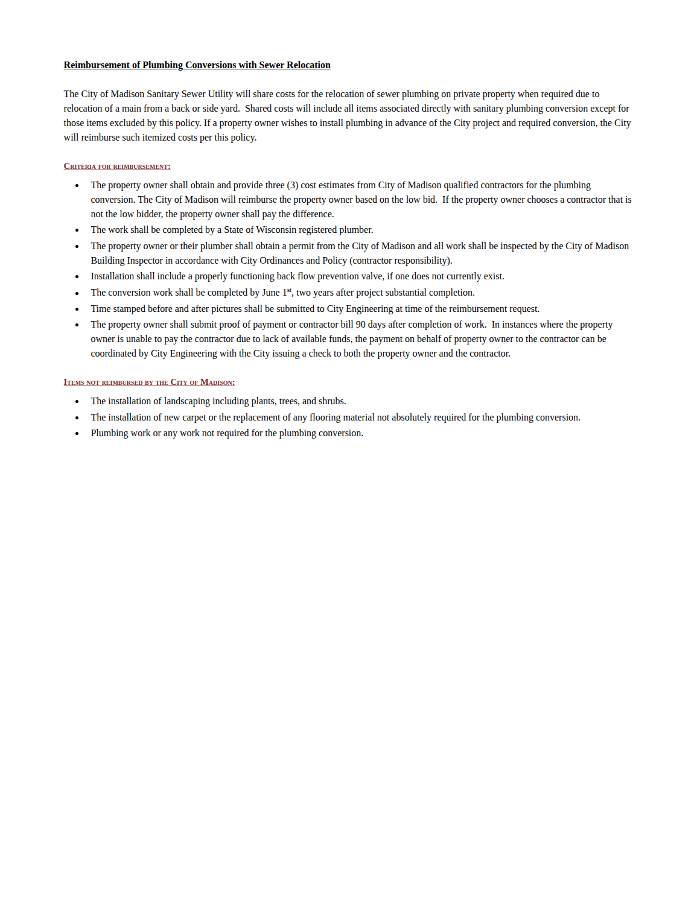Reimbursement of Plumbing Conversions with Sewer Relocation
The City of Madison Sanitary Sewer Utility will share costs for the relocation of sewer plumbing on private property when required due to relocation of a main from a back or side yard. Shared costs will include all items associated directly with sanitary plumbing conversion except for those items excluded by this policy. If a property owner wishes to install plumbing in advance of the City project and required conversion, the City will reimburse such itemized costs per this policy.
Criteria for reimbursement:
The property owner shall obtain and provide three (3) cost estimates from City of Madison qualified contractors for the plumbing conversion. The City of Madison will reimburse the property owner based on the low bid. If the property owner chooses a contractor that is not the low bidder, the property owner shall pay the difference.
The work shall be completed by a State of Wisconsin registered plumber.
The property owner or their plumber shall obtain a permit from the City of Madison and all work shall be inspected by the City of Madison Building Inspector in accordance with City Ordinances and Policy (contractor responsibility).
Installation shall include a properly functioning back flow prevention valve, if one does not currently exist.
The conversion work shall be completed by June 1st, two years after project substantial completion.
Time stamped before and after pictures shall be submitted to City Engineering at time of the reimbursement request.
The property owner shall submit proof of payment or contractor bill 90 days after completion of work. In instances where the property owner is unable to pay the contractor due to lack of available funds, the payment on behalf of property owner to the contractor can be coordinated by City Engineering with the City issuing a check to both the property owner and the contractor.
Items not reimbursed by the City of Madison:
The installation of landscaping including plants, trees, and shrubs.
The installation of new carpet or the replacement of any flooring material not absolutely required for the plumbing conversion.
Plumbing work or any work not required for the plumbing conversion.